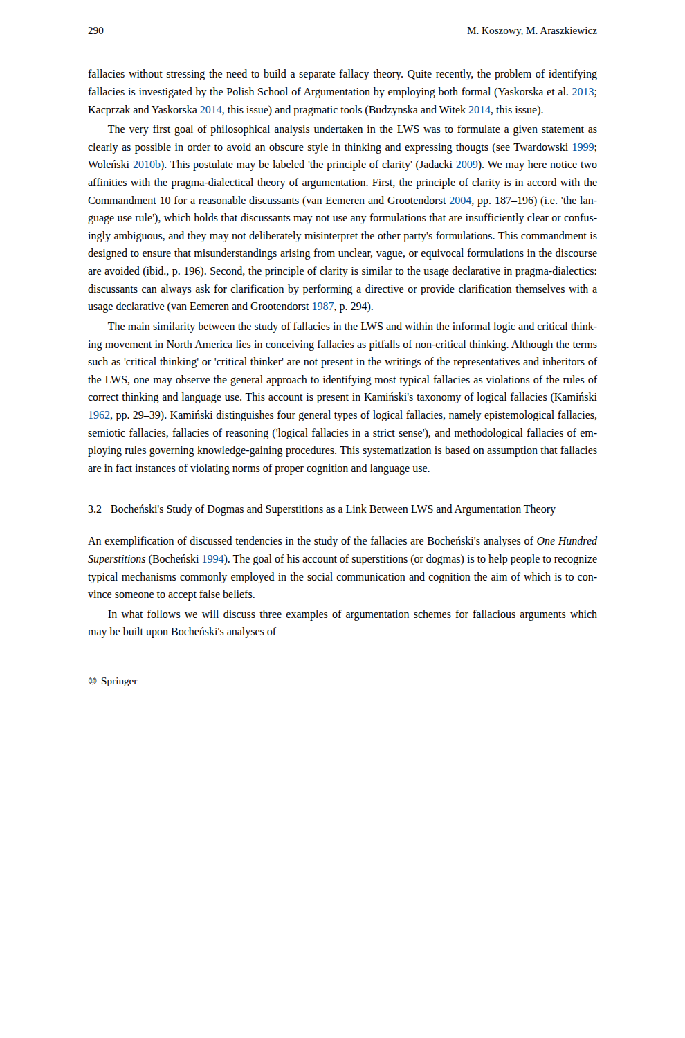290 M. Koszowy, M. Araszkiewicz
fallacies without stressing the need to build a separate fallacy theory. Quite recently, the problem of identifying fallacies is investigated by the Polish School of Argumentation by employing both formal (Yaskorska et al. 2013; Kacprzak and Yaskorska 2014, this issue) and pragmatic tools (Budzynska and Witek 2014, this issue).
The very first goal of philosophical analysis undertaken in the LWS was to formulate a given statement as clearly as possible in order to avoid an obscure style in thinking and expressing thougts (see Twardowski 1999; Woleński 2010b). This postulate may be labeled 'the principle of clarity' (Jadacki 2009). We may here notice two affinities with the pragma-dialectical theory of argumentation. First, the principle of clarity is in accord with the Commandment 10 for a reasonable discussants (van Eemeren and Grootendorst 2004, pp. 187–196) (i.e. 'the language use rule'), which holds that discussants may not use any formulations that are insufficiently clear or confusingly ambiguous, and they may not deliberately misinterpret the other party's formulations. This commandment is designed to ensure that misunderstandings arising from unclear, vague, or equivocal formulations in the discourse are avoided (ibid., p. 196). Second, the principle of clarity is similar to the usage declarative in pragma-dialectics: discussants can always ask for clarification by performing a directive or provide clarification themselves with a usage declarative (van Eemeren and Grootendorst 1987, p. 294).
The main similarity between the study of fallacies in the LWS and within the informal logic and critical thinking movement in North America lies in conceiving fallacies as pitfalls of non-critical thinking. Although the terms such as 'critical thinking' or 'critical thinker' are not present in the writings of the representatives and inheritors of the LWS, one may observe the general approach to identifying most typical fallacies as violations of the rules of correct thinking and language use. This account is present in Kamiński's taxonomy of logical fallacies (Kamiński 1962, pp. 29–39). Kamiński distinguishes four general types of logical fallacies, namely epistemological fallacies, semiotic fallacies, fallacies of reasoning ('logical fallacies in a strict sense'), and methodological fallacies of employing rules governing knowledge-gaining procedures. This systematization is based on assumption that fallacies are in fact instances of violating norms of proper cognition and language use.
3.2 Bocheński's Study of Dogmas and Superstitions as a Link Between LWS and Argumentation Theory
An exemplification of discussed tendencies in the study of the fallacies are Bocheński's analyses of One Hundred Superstitions (Bocheński 1994). The goal of his account of superstitions (or dogmas) is to help people to recognize typical mechanisms commonly employed in the social communication and cognition the aim of which is to convince someone to accept false beliefs.
In what follows we will discuss three examples of argumentation schemes for fallacious arguments which may be built upon Bocheński's analyses of
Springer